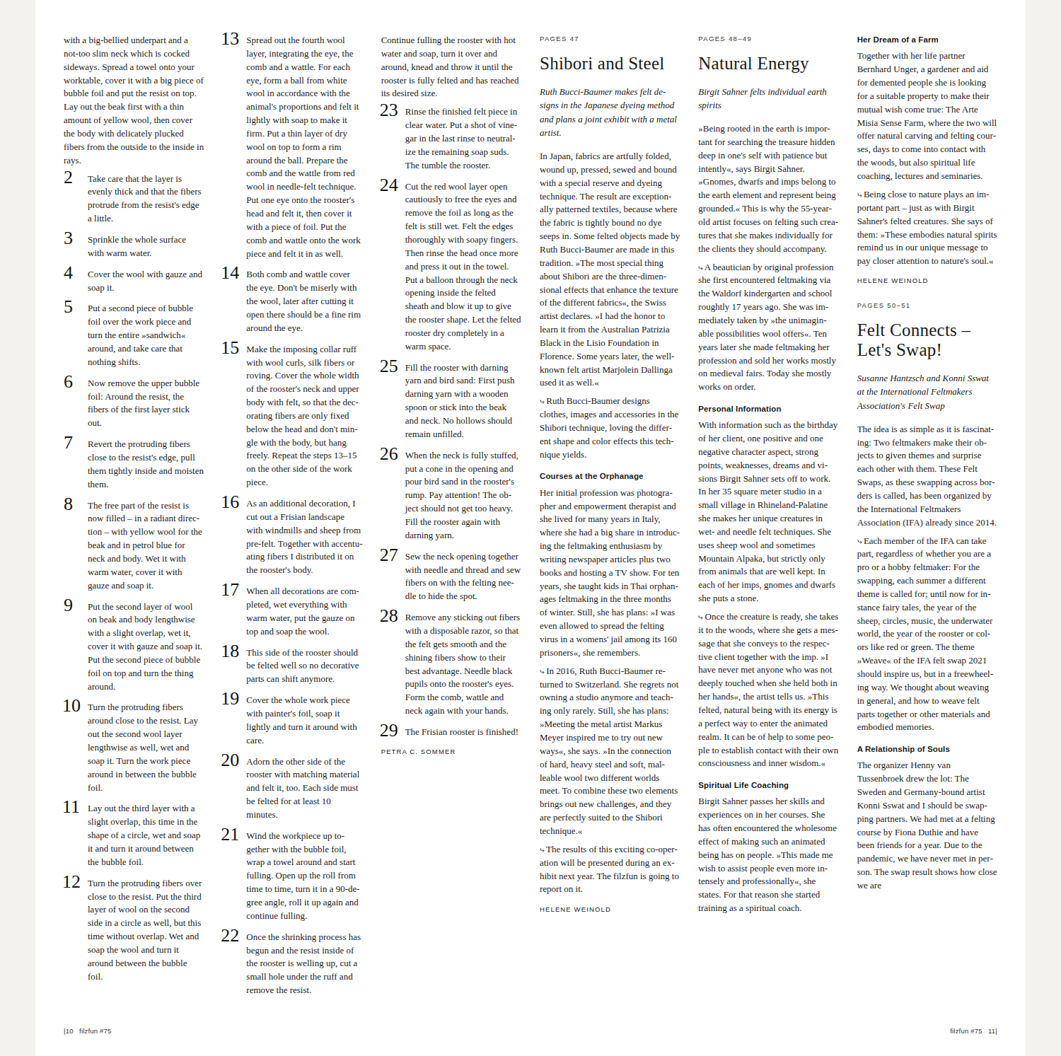with a big-bellied underpart and a not-too slim neck which is cocked sideways. Spread a towel onto your worktable, cover it with a big piece of bubble foil and put the resist on top. Lay out the beak first with a thin amount of yellow wool, then cover the body with delicately plucked fibers from the outside to the inside in rays.
2 Take care that the layer is evenly thick and that the fibers protrude from the resist's edge a little.
3 Sprinkle the whole surface with warm water.
4 Cover the wool with gauze and soap it.
5 Put a second piece of bubble foil over the work piece and turn the entire »sandwich« around, and take care that nothing shifts.
6 Now remove the upper bubble foil: Around the resist, the fibers of the first layer stick out.
7 Revert the protruding fibers close to the resist's edge, pull them tightly inside and moisten them.
8 The free part of the resist is now filled – in a radiant direction – with yellow wool for the beak and in petrol blue for neck and body. Wet it with warm water, cover it with gauze and soap it.
9 Put the second layer of wool on beak and body lengthwise with a slight overlap, wet it, cover it with gauze and soap it. Put the second piece of bubble foil on top and turn the thing around.
10 Turn the protruding fibers around close to the resist. Lay out the second wool layer lengthwise as well, wet and soap it. Turn the work piece around in between the bubble foil.
11 Lay out the third layer with a slight overlap, this time in the shape of a circle, wet and soap it and turn it around between the bubble foil.
12 Turn the protruding fibers over close to the resist. Put the third layer of wool on the second side in a circle as well, but this time without overlap. Wet and soap the wool and turn it around between the bubble foil.
13 Spread out the fourth wool layer, integrating the eye, the comb and a wattle. For each eye, form a ball from white wool in accordance with the animal's proportions and felt it lightly with soap to make it firm. Put a thin layer of dry wool on top to form a rim around the ball. Prepare the comb and the wattle from red wool in needle-felt technique. Put one eye onto the rooster's head and felt it, then cover it with a piece of foil. Put the comb and wattle onto the work piece and felt it in as well.
14 Both comb and wattle cover the eye. Don't be miserly with the wool, later after cutting it open there should be a fine rim around the eye.
15 Make the imposing collar ruff with wool curls, silk fibers or roving. Cover the whole width of the rooster's neck and upper body with felt, so that the decorating fibers are only fixed below the head and don't mingle with the body, but hang freely. Repeat the steps 13–15 on the other side of the work piece.
16 As an additional decoration, I cut out a Frisian landscape with windmills and sheep from pre-felt. Together with accentuating fibers I distributed it on the rooster's body.
17 When all decorations are completed, wet everything with warm water, put the gauze on top and soap the wool.
18 This side of the rooster should be felted well so no decorative parts can shift anymore.
19 Cover the whole work piece with painter's foil, soap it lightly and turn it around with care.
20 Adorn the other side of the rooster with matching material and felt it, too. Each side must be felted for at least 10 minutes.
21 Wind the workpiece up together with the bubble foil, wrap a towel around and start fulling. Open up the roll from time to time, turn it in a 90-degree angle, roll it up again and continue fulling.
22 Once the shrinking process has begun and the resist inside of the rooster is welling up, cut a small hole under the ruff and remove the resist.
Continue fulling the rooster with hot water and soap, turn it over and around, knead and throw it until the rooster is fully felted and has reached its desired size.
23 Rinse the finished felt piece in clear water. Put a shot of vinegar in the last rinse to neutralize the remaining soap suds. The tumble the rooster.
24 Cut the red wool layer open cautiously to free the eyes and remove the foil as long as the felt is still wet. Felt the edges thoroughly with soapy fingers. Then rinse the head once more and press it out in the towel. Put a balloon through the neck opening inside the felted sheath and blow it up to give the rooster shape. Let the felted rooster dry completely in a warm space.
25 Fill the rooster with darning yarn and bird sand: First push darning yarn with a wooden spoon or stick into the beak and neck. No hollows should remain unfilled.
26 When the neck is fully stuffed, put a cone in the opening and pour bird sand in the rooster's rump. Pay attention! The object should not get too heavy. Fill the rooster again with darning yarn.
27 Sew the neck opening together with needle and thread and sew fibers on with the felting needle to hide the spot.
28 Remove any sticking out fibers with a disposable razor, so that the felt gets smooth and the shining fibers show to their best advantage. Needle black pupils onto the rooster's eyes. Form the comb, wattle and neck again with your hands.
29 The Frisian rooster is finished!
Petra C. Sommer
Pages 47
Shibori and Steel
Ruth Bucci-Baumer makes felt designs in the Japanese dyeing method and plans a joint exhibit with a metal artist.
In Japan, fabrics are artfully folded, wound up, pressed, sewed and bound with a special reserve and dyeing technique. The result are exceptionally patterned textiles, because where the fabric is tightly bound no dye seeps in. Some felted objects made by Ruth Bucci-Baumer are made in this tradition. »The most special thing about Shibori are the three-dimensional effects that enhance the texture of the different fabrics«, the Swiss artist declares. »I had the honor to learn it from the Australian Patrizia Black in the Lisio Foundation in Florence. Some years later, the well-known felt artist Marjolein Dallinga used it as well.«
⤷ Ruth Bucci-Baumer designs clothes, images and accessories in the Shibori technique, loving the different shape and color effects this technique yields.
Courses at the Orphanage
Her initial profession was photographer and empowerment therapist and she lived for many years in Italy, where she had a big share in introducing the feltmaking enthusiasm by writing newspaper articles plus two books and hosting a TV show. For ten years, she taught kids in Thai orphanages feltmaking in the three months of winter. Still, she has plans: »I was even allowed to spread the felting virus in a womens' jail among its 160 prisoners«, she remembers.
⤷ In 2016, Ruth Bucci-Baumer returned to Switzerland. She regrets not owning a studio anymore and teaching only rarely. Still, she has plans: »Meeting the metal artist Markus Meyer inspired me to try out new ways«, she says. »In the connection of hard, heavy steel and soft, malleable wool two different worlds meet. To combine these two elements brings out new challenges, and they are perfectly suited to the Shibori technique.«
⤷ The results of this exciting co-operation will be presented during an exhibit next year. The filzfun is going to report on it.
Helene Weinold
Pages 48–49
Natural Energy
Birgit Sahner felts individual earth spirits
»Being rooted in the earth is important for searching the treasure hidden deep in one's self with patience but intently«, says Birgit Sahner. »Gnomes, dwarfs and imps belong to the earth element and represent being grounded.« This is why the 55-year-old artist focuses on felting such creatures that she makes individually for the clients they should accompany.
⤷ A beautician by original profession she first encountered feltmaking via the Waldorf kindergarten and school roughtly 17 years ago. She was immediately taken by »the unimaginable possibilities wool offers«. Ten years later she made feltmaking her profession and sold her works mostly on medieval fairs. Today she mostly works on order.
Personal Information
With information such as the birthday of her client, one positive and one negative character aspect, strong points, weaknesses, dreams and visions Birgit Sahner sets off to work. In her 35 square meter studio in a small village in Rhineland-Palatine she makes her unique creatures in wet- and needle felt techniques. She uses sheep wool and sometimes Mountain Alpaka, but strictly only from animals that are well kept. In each of her imps, gnomes and dwarfs she puts a stone.
⤷ Once the creature is ready, she takes it to the woods, where she gets a message that she conveys to the respective client together with the imp. »I have never met anyone who was not deeply touched when she held both in her hands«, the artist tells us. »This felted, natural being with its energy is a perfect way to enter the animated realm. It can be of help to some people to establish contact with their own consciousness and inner wisdom.«
Spiritual Life Coaching
Birgit Sahner passes her skills and experiences on in her courses. She has often encountered the wholesome effect of making such an animated being has on people. »This made me wish to assist people even more intensely and professionally«, she states. For that reason she started training as a spiritual coach.
Her Dream of a Farm
Together with her life partner Bernhard Unger, a gardener and aid for demented people she is looking for a suitable property to make their mutual wish come true: The Arte Misia Sense Farm, where the two will offer natural carving and felting courses, days to come into contact with the woods, but also spiritual life coaching, lectures and seminaries.
⤷ Being close to nature plays an important part – just as with Birgit Sahner's felted creatures. She says of them: »These embodies natural spirits remind us in our unique message to pay closer attention to nature's soul.«
Helene Weinold
Pages 50–51
Felt Connects –
Let's Swap!
Susanne Hantzsch and Konni Sswat at the International Feltmakers Association's Felt Swap
The idea is as simple as it is fascinating: Two feltmakers make their objects to given themes and surprise each other with them. These Felt Swaps, as these swapping across borders is called, has been organized by the International Feltmakers Association (IFA) already since 2014.
⤷ Each member of the IFA can take part, regardless of whether you are a pro or a hobby feltmaker: For the swapping, each summer a different theme is called for; until now for instance fairy tales, the year of the sheep, circles, music, the underwater world, the year of the rooster or colors like red or green. The theme »Weave« of the IFA felt swap 2021 should inspire us, but in a freewheeling way. We thought about weaving in general, and how to weave felt parts together or other materials and embodied memories.
A Relationship of Souls
The organizer Henny van Tussenbroek drew the lot: The Sweden and Germany-bound artist Konni Sswat and I should be swapping partners. We had met at a felting course by Fiona Duthie and have been friends for a year. Due to the pandemic, we have never met in person. The swap result shows how close we are
|10 filzfun #75
filzfun #75 11|